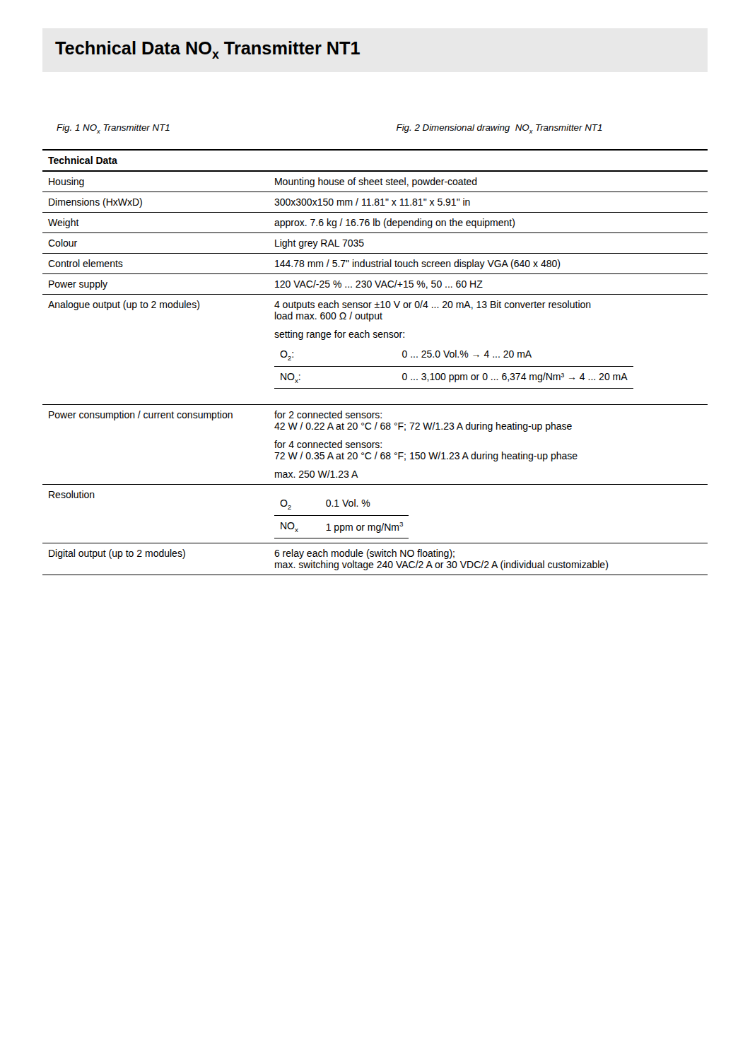Technical Data NOx Transmitter NT1
Fig. 1 NOx Transmitter NT1
Fig. 2 Dimensional drawing NOx Transmitter NT1
| Technical Data |
| --- |
| Housing | Mounting house of sheet steel, powder-coated |
| Dimensions (HxWxD) | 300x300x150 mm / 11.81" x 11.81" x 5.91" in |
| Weight | approx. 7.6 kg / 16.76 lb (depending on the equipment) |
| Colour | Light grey RAL 7035 |
| Control elements | 144.78 mm / 5.7" industrial touch screen display VGA (640 x 480) |
| Power supply | 120 VAC/-25 % ... 230 VAC/+15 %, 50 ... 60 HZ |
| Analogue output (up to 2 modules) | 4 outputs each sensor ±10 V or 0/4 ... 20 mA, 13 Bit converter resolution load max. 600 Ω / output setting range for each sensor: / O 2 : / 0 ... 25.0 Vol.% 4 ... 20 mA / / NO x : / 0 ... 3,100 ppm or 0 ... 6,374 mg/Nm³ 4 ... 20 mA / |
| Power consumption / current consumption | for 2 connected sensors: 42 W / 0.22 A at 20 °C / 68 °F; 72 W/1.23 A during heating-up phase for 4 connected sensors: 72 W / 0.35 A at 20 °C / 68 °F; 150 W/1.23 A during heating-up phase max. 250 W/1.23 A |
| Resolution | / O 2 / 0.1 Vol. % / / NO x / 1 ppm or mg/Nm 3 / |
| Digital output (up to 2 modules) | 6 relay each module (switch NO floating); max. switching voltage 240 VAC/2 A or 30 VDC/2 A (individual customizable) |